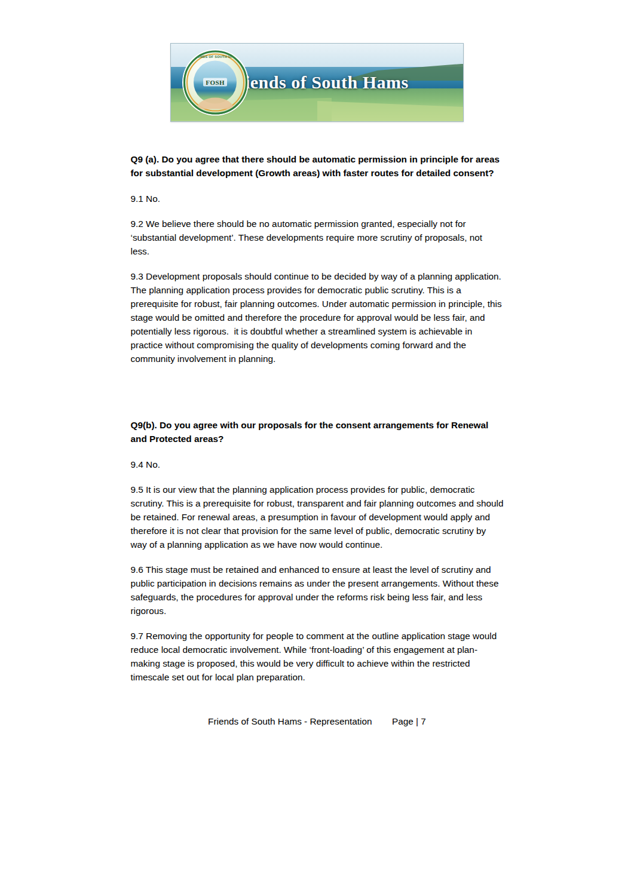Friends of South Hams
Friends of South Hams
FOSH
Q9 (a). Do you agree that there should be automatic permission in principle for areas for substantial development (Growth areas) with faster routes for detailed consent?
9.1 No.
9.2 We believe there should be no automatic permission granted, especially not for ‘substantial development’. These developments require more scrutiny of proposals, not less.
9.3 Development proposals should continue to be decided by way of a planning application. The planning application process provides for democratic public scrutiny. This is a prerequisite for robust, fair planning outcomes. Under automatic permission in principle, this stage would be omitted and therefore the procedure for approval would be less fair, and potentially less rigorous. it is doubtful whether a streamlined system is achievable in practice without compromising the quality of developments coming forward and the community involvement in planning.
Q9(b). Do you agree with our proposals for the consent arrangements for Renewal and Protected areas?
9.4 No.
9.5 It is our view that the planning application process provides for public, democratic scrutiny. This is a prerequisite for robust, transparent and fair planning outcomes and should be retained. For renewal areas, a presumption in favour of development would apply and therefore it is not clear that provision for the same level of public, democratic scrutiny by way of a planning application as we have now would continue.
9.6 This stage must be retained and enhanced to ensure at least the level of scrutiny and public participation in decisions remains as under the present arrangements. Without these safeguards, the procedures for approval under the reforms risk being less fair, and less rigorous.
9.7 Removing the opportunity for people to comment at the outline application stage would reduce local democratic involvement. While ‘front-loading’ of this engagement at plan-making stage is proposed, this would be very difficult to achieve within the restricted timescale set out for local plan preparation.
Friends of South Hams - RepresentationPage | 7